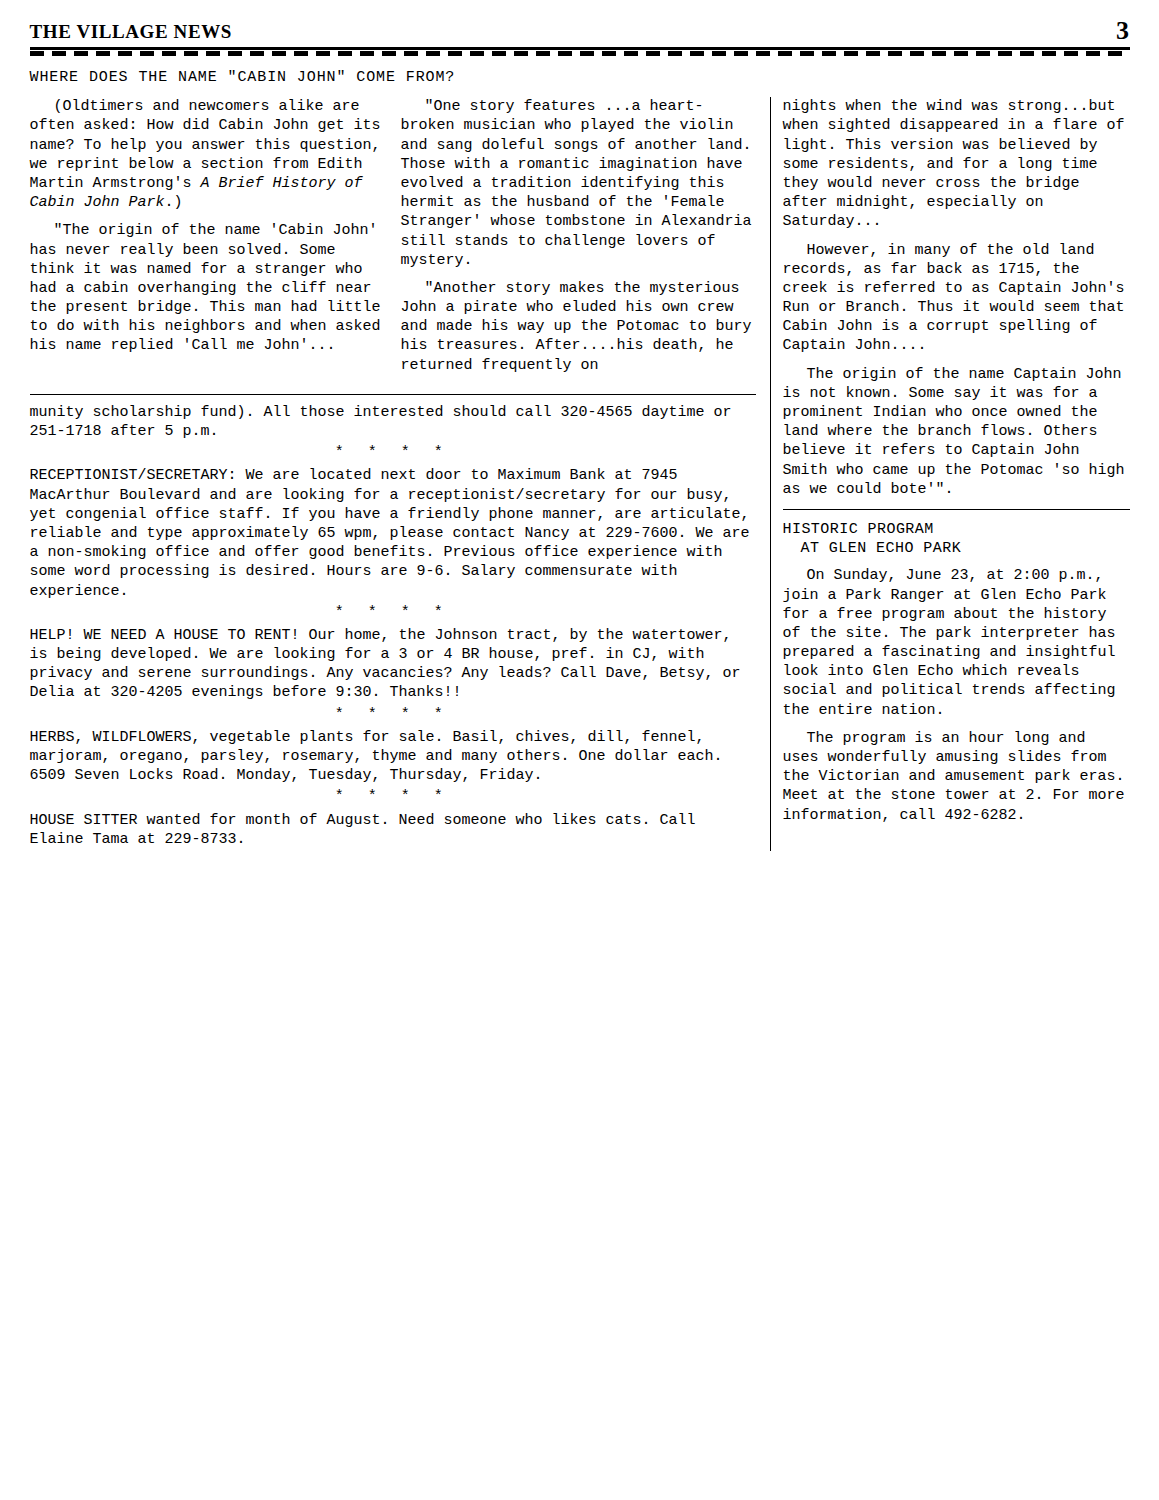THE VILLAGE NEWS
3
WHERE DOES THE NAME "CABIN JOHN" COME FROM?
(Oldtimers and newcomers alike are often asked: How did Cabin John get its name? To help you answer this question, we reprint below a section from Edith Martin Armstrong's A Brief History of Cabin John Park.)
"The origin of the name 'Cabin John' has never really been solved. Some think it was named for a stranger who had a cabin overhanging the cliff near the present bridge. This man had little to do with his neighbors and when asked his name replied 'Call me John'...
"One story features ...a heart-broken musician who played the violin and sang doleful songs of another land. Those with a romantic imagination have evolved a tradition identifying this hermit as the husband of the 'Female Stranger' whose tombstone in Alexandria still stands to challenge lovers of mystery.
"Another story makes the mysterious John a pirate who eluded his own crew and made his way up the Potomac to bury his treasures. After....his death, he returned frequently on
munity scholarship fund). All those interested should call 320-4565 daytime or 251-1718 after 5 p.m.
* * * *
RECEPTIONIST/SECRETARY: We are located next door to Maximum Bank at 7945 MacArthur Boulevard and are looking for a receptionist/secretary for our busy, yet congenial office staff. If you have a friendly phone manner, are articulate, reliable and type approximately 65 wpm, please contact Nancy at 229-7600. We are a non-smoking office and offer good benefits. Previous office experience with some word processing is desired. Hours are 9-6. Salary commensurate with experience.
* * * *
HELP! WE NEED A HOUSE TO RENT! Our home, the Johnson tract, by the watertower, is being developed. We are looking for a 3 or 4 BR house, pref. in CJ, with privacy and serene surroundings. Any vacancies? Any leads? Call Dave, Betsy, or Delia at 320-4205 evenings before 9:30. Thanks!!
* * * *
HERBS, WILDFLOWERS, vegetable plants for sale. Basil, chives, dill, fennel, marjoram, oregano, parsley, rosemary, thyme and many others. One dollar each. 6509 Seven Locks Road. Monday, Tuesday, Thursday, Friday.
* * * *
HOUSE SITTER wanted for month of August. Need someone who likes cats. Call Elaine Tama at 229-8733.
nights when the wind was strong...but when sighted disappeared in a flare of light. This version was believed by some residents, and for a long time they would never cross the bridge after midnight, especially on Saturday...
However, in many of the old land records, as far back as 1715, the creek is referred to as Captain John's Run or Branch. Thus it would seem that Cabin John is a corrupt spelling of Captain John....
The origin of the name Captain John is not known. Some say it was for a prominent Indian who once owned the land where the branch flows. Others believe it refers to Captain John Smith who came up the Potomac 'so high as we could bote'".
HISTORIC PROGRAM AT GLEN ECHO PARK
On Sunday, June 23, at 2:00 p.m., join a Park Ranger at Glen Echo Park for a free program about the history of the site. The park interpreter has prepared a fascinating and insightful look into Glen Echo which reveals social and political trends affecting the entire nation.
The program is an hour long and uses wonderfully amusing slides from the Victorian and amusement park eras. Meet at the stone tower at 2. For more information, call 492-6282.